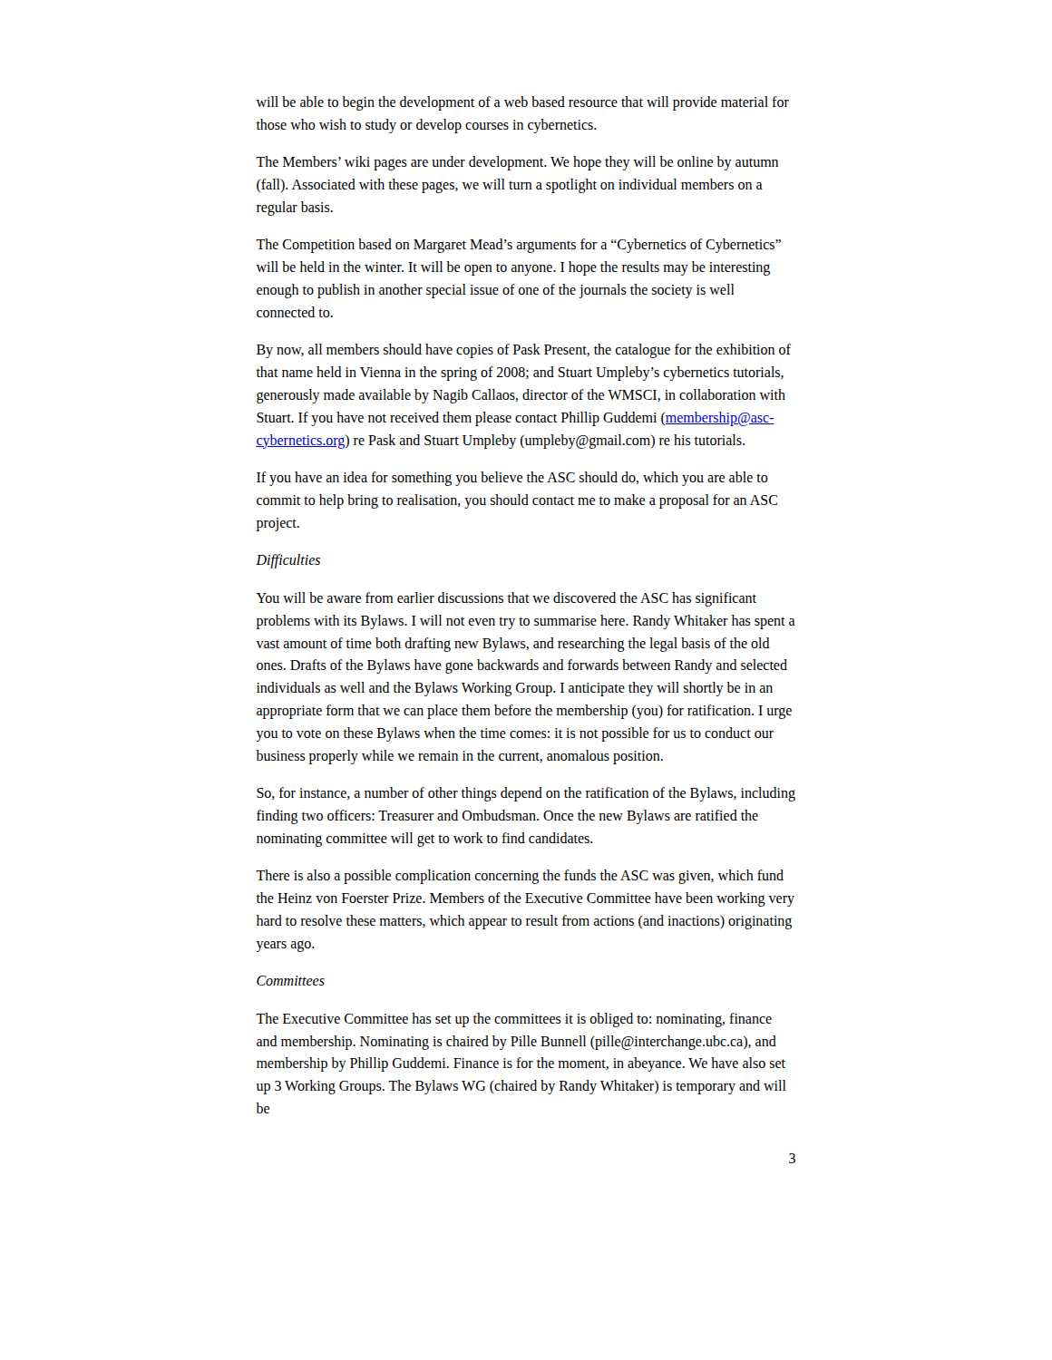will be able to begin the development of a web based resource that will provide material for those who wish to study or develop courses in cybernetics.
The Members’ wiki pages are under development. We hope they will be online by autumn (fall). Associated with these pages, we will turn a spotlight on individual members on a regular basis.
The Competition based on Margaret Mead’s arguments for a “Cybernetics of Cybernetics” will be held in the winter. It will be open to anyone. I hope the results may be interesting enough to publish in another special issue of one of the journals the society is well connected to.
By now, all members should have copies of Pask Present, the catalogue for the exhibition of that name held in Vienna in the spring of 2008; and Stuart Umpleby’s cybernetics tutorials, generously made available by Nagib Callaos, director of the WMSCI, in collaboration with Stuart. If you have not received them please contact Phillip Guddemi (membership@asc-cybernetics.org) re Pask and Stuart Umpleby (umpleby@gmail.com) re his tutorials.
If you have an idea for something you believe the ASC should do, which you are able to commit to help bring to realisation, you should contact me to make a proposal for an ASC project.
Difficulties
You will be aware from earlier discussions that we discovered the ASC has significant problems with its Bylaws. I will not even try to summarise here. Randy Whitaker has spent a vast amount of time both drafting new Bylaws, and researching the legal basis of the old ones. Drafts of the Bylaws have gone backwards and forwards between Randy and selected individuals as well and the Bylaws Working Group. I anticipate they will shortly be in an appropriate form that we can place them before the membership (you) for ratification. I urge you to vote on these Bylaws when the time comes: it is not possible for us to conduct our business properly while we remain in the current, anomalous position.
So, for instance, a number of other things depend on the ratification of the Bylaws, including finding two officers: Treasurer and Ombudsman. Once the new Bylaws are ratified the nominating committee will get to work to find candidates.
There is also a possible complication concerning the funds the ASC was given, which fund the Heinz von Foerster Prize. Members of the Executive Committee have been working very hard to resolve these matters, which appear to result from actions (and inactions) originating years ago.
Committees
The Executive Committee has set up the committees it is obliged to: nominating, finance and membership. Nominating is chaired by Pille Bunnell (pille@interchange.ubc.ca), and membership by Phillip Guddemi. Finance is for the moment, in abeyance. We have also set up 3 Working Groups. The Bylaws WG (chaired by Randy Whitaker) is temporary and will be
3